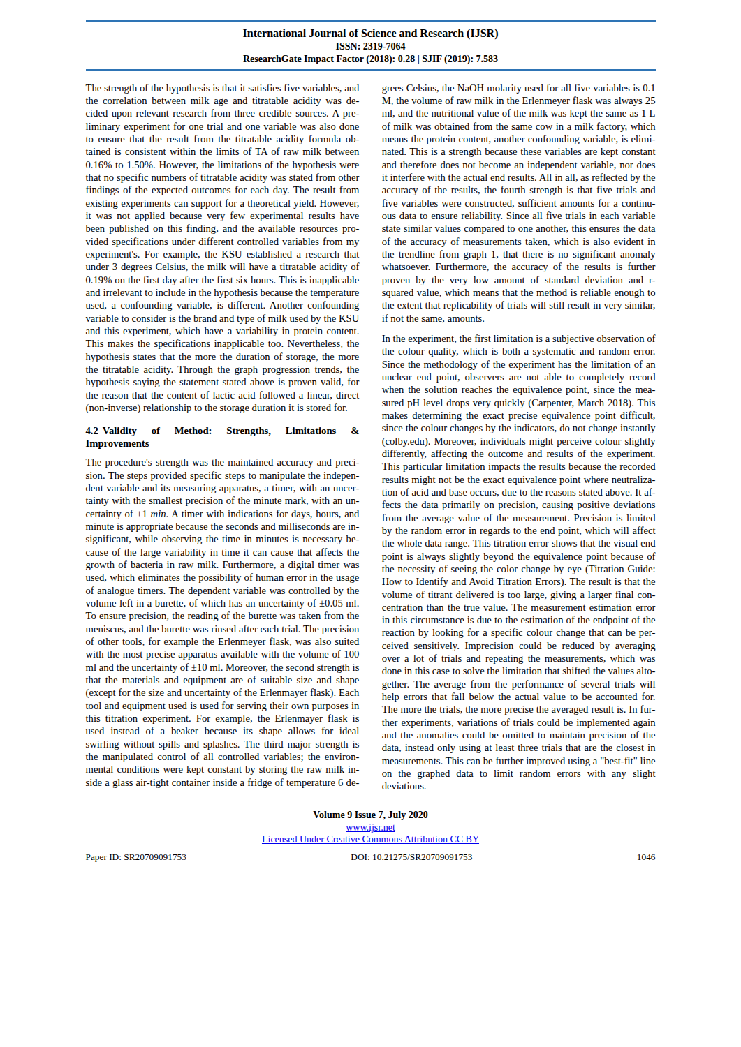International Journal of Science and Research (IJSR)
ISSN: 2319-7064
ResearchGate Impact Factor (2018): 0.28 | SJIF (2019): 7.583
The strength of the hypothesis is that it satisfies five variables, and the correlation between milk age and titratable acidity was decided upon relevant research from three credible sources. A preliminary experiment for one trial and one variable was also done to ensure that the result from the titratable acidity formula obtained is consistent within the limits of TA of raw milk between 0.16% to 1.50%. However, the limitations of the hypothesis were that no specific numbers of titratable acidity was stated from other findings of the expected outcomes for each day. The result from existing experiments can support for a theoretical yield. However, it was not applied because very few experimental results have been published on this finding, and the available resources provided specifications under different controlled variables from my experiment's. For example, the KSU established a research that under 3 degrees Celsius, the milk will have a titratable acidity of 0.19% on the first day after the first six hours. This is inapplicable and irrelevant to include in the hypothesis because the temperature used, a confounding variable, is different. Another confounding variable to consider is the brand and type of milk used by the KSU and this experiment, which have a variability in protein content. This makes the specifications inapplicable too. Nevertheless, the hypothesis states that the more the duration of storage, the more the titratable acidity. Through the graph progression trends, the hypothesis saying the statement stated above is proven valid, for the reason that the content of lactic acid followed a linear, direct (non-inverse) relationship to the storage duration it is stored for.
4.2 Validity of Method: Strengths, Limitations & Improvements
The procedure's strength was the maintained accuracy and precision. The steps provided specific steps to manipulate the independent variable and its measuring apparatus, a timer, with an uncertainty with the smallest precision of the minute mark, with an uncertainty of ±1 min. A timer with indications for days, hours, and minute is appropriate because the seconds and milliseconds are insignificant, while observing the time in minutes is necessary because of the large variability in time it can cause that affects the growth of bacteria in raw milk. Furthermore, a digital timer was used, which eliminates the possibility of human error in the usage of analogue timers. The dependent variable was controlled by the volume left in a burette, of which has an uncertainty of ±0.05 ml. To ensure precision, the reading of the burette was taken from the meniscus, and the burette was rinsed after each trial. The precision of other tools, for example the Erlenmeyer flask, was also suited with the most precise apparatus available with the volume of 100 ml and the uncertainty of ±10 ml. Moreover, the second strength is that the materials and equipment are of suitable size and shape (except for the size and uncertainty of the Erlenmayer flask). Each tool and equipment used is used for serving their own purposes in this titration experiment. For example, the Erlenmayer flask is used instead of a beaker because its shape allows for ideal swirling without spills and splashes. The third major strength is the manipulated control of all controlled variables; the environmental conditions were kept constant by storing the raw milk inside a glass air-tight container inside a fridge of temperature 6 degrees Celsius, the NaOH molarity used for all five variables is 0.1 M, the volume of raw milk in the Erlenmeyer flask was always 25 ml, and the nutritional value of the milk was kept the same as 1 L of milk was obtained from the same cow in a milk factory, which means the protein content, another confounding variable, is eliminated. This is a strength because these variables are kept constant and therefore does not become an independent variable, nor does it interfere with the actual end results. All in all, as reflected by the accuracy of the results, the fourth strength is that five trials and five variables were constructed, sufficient amounts for a continuous data to ensure reliability. Since all five trials in each variable state similar values compared to one another, this ensures the data of the accuracy of measurements taken, which is also evident in the trendline from graph 1, that there is no significant anomaly whatsoever. Furthermore, the accuracy of the results is further proven by the very low amount of standard deviation and r-squared value, which means that the method is reliable enough to the extent that replicability of trials will still result in very similar, if not the same, amounts.
In the experiment, the first limitation is a subjective observation of the colour quality, which is both a systematic and random error. Since the methodology of the experiment has the limitation of an unclear end point, observers are not able to completely record when the solution reaches the equivalence point, since the measured pH level drops very quickly (Carpenter, March 2018). This makes determining the exact precise equivalence point difficult, since the colour changes by the indicators, do not change instantly (colby.edu). Moreover, individuals might perceive colour slightly differently, affecting the outcome and results of the experiment. This particular limitation impacts the results because the recorded results might not be the exact equivalence point where neutralization of acid and base occurs, due to the reasons stated above. It affects the data primarily on precision, causing positive deviations from the average value of the measurement. Precision is limited by the random error in regards to the end point, which will affect the whole data range. This titration error shows that the visual end point is always slightly beyond the equivalence point because of the necessity of seeing the color change by eye (Titration Guide: How to Identify and Avoid Titration Errors). The result is that the volume of titrant delivered is too large, giving a larger final concentration than the true value. The measurement estimation error in this circumstance is due to the estimation of the endpoint of the reaction by looking for a specific colour change that can be perceived sensitively. Imprecision could be reduced by averaging over a lot of trials and repeating the measurements, which was done in this case to solve the limitation that shifted the values altogether. The average from the performance of several trials will help errors that fall below the actual value to be accounted for. The more the trials, the more precise the averaged result is. In further experiments, variations of trials could be implemented again and the anomalies could be omitted to maintain precision of the data, instead only using at least three trials that are the closest in measurements. This can be further improved using a "best-fit" line on the graphed data to limit random errors with any slight deviations.
Volume 9 Issue 7, July 2020
www.ijsr.net
Licensed Under Creative Commons Attribution CC BY
Paper ID: SR20709091753 DOI: 10.21275/SR20709091753 1046